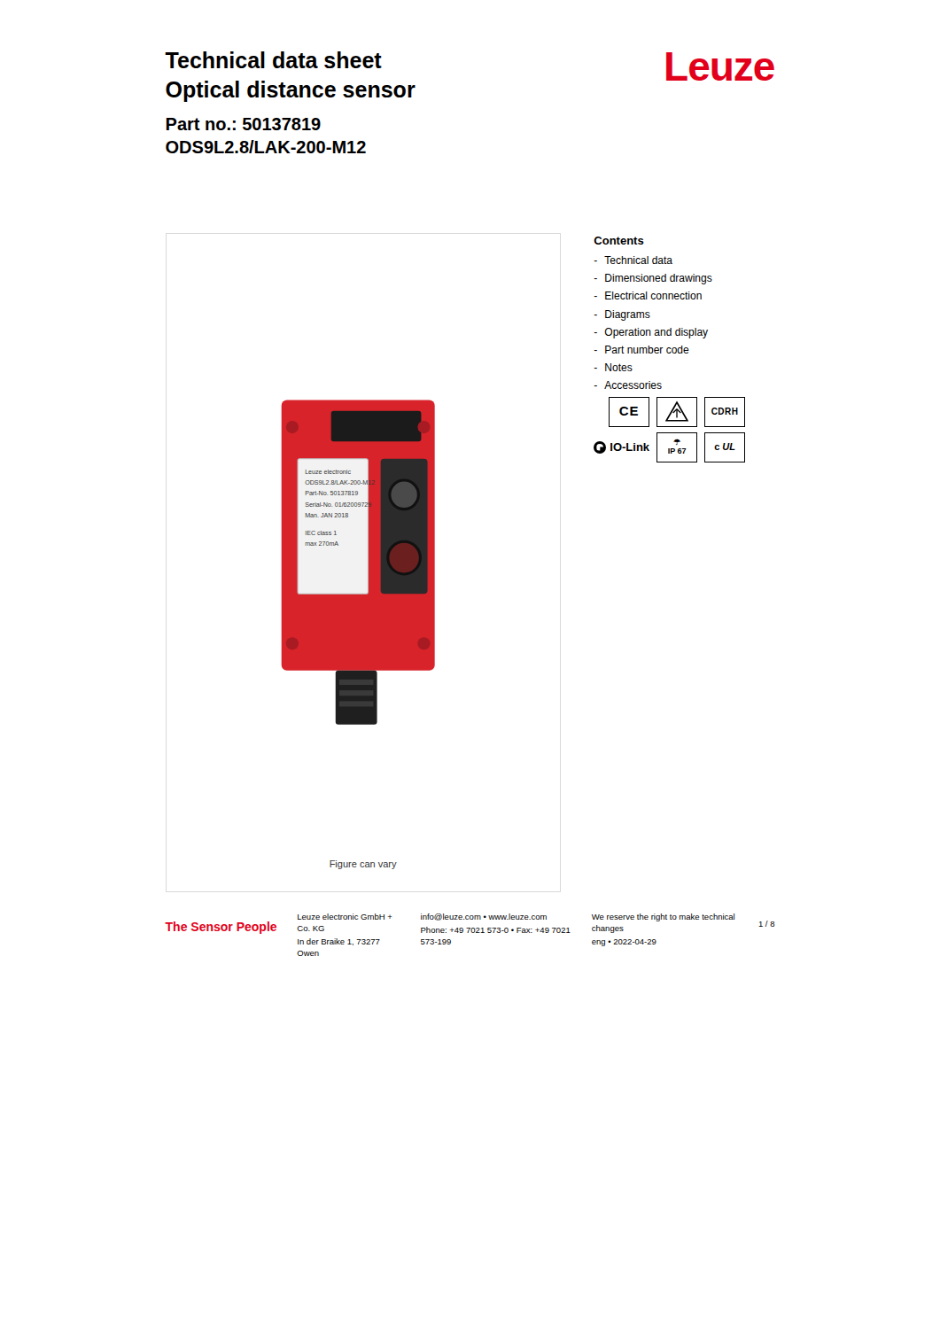Technical data sheet
Optical distance sensor
Part no.: 50137819
ODS9L2.8/LAK-200-M12
Leuze
Leuze electronic ODS9L2.8/LAK-200-M12 Part-No. 50137819 Serial-No. 01/62009729 Man. JAN 2018 IEC class 1 max 270mA
Figure can vary
Contents
Technical data
Dimensioned drawings
Electrical connection
Diagrams
Operation and display
Part number code
Notes
Accessories
CE
CDRH
IO-Link
☂ IP 67
c UL
The Sensor People
Leuze electronic GmbH + Co. KG
In der Braike 1, 73277 Owen
info@leuze.com • www.leuze.com
Phone: +49 7021 573-0 • Fax: +49 7021 573-199
We reserve the right to make technical changes
eng • 2022-04-29
1 / 8